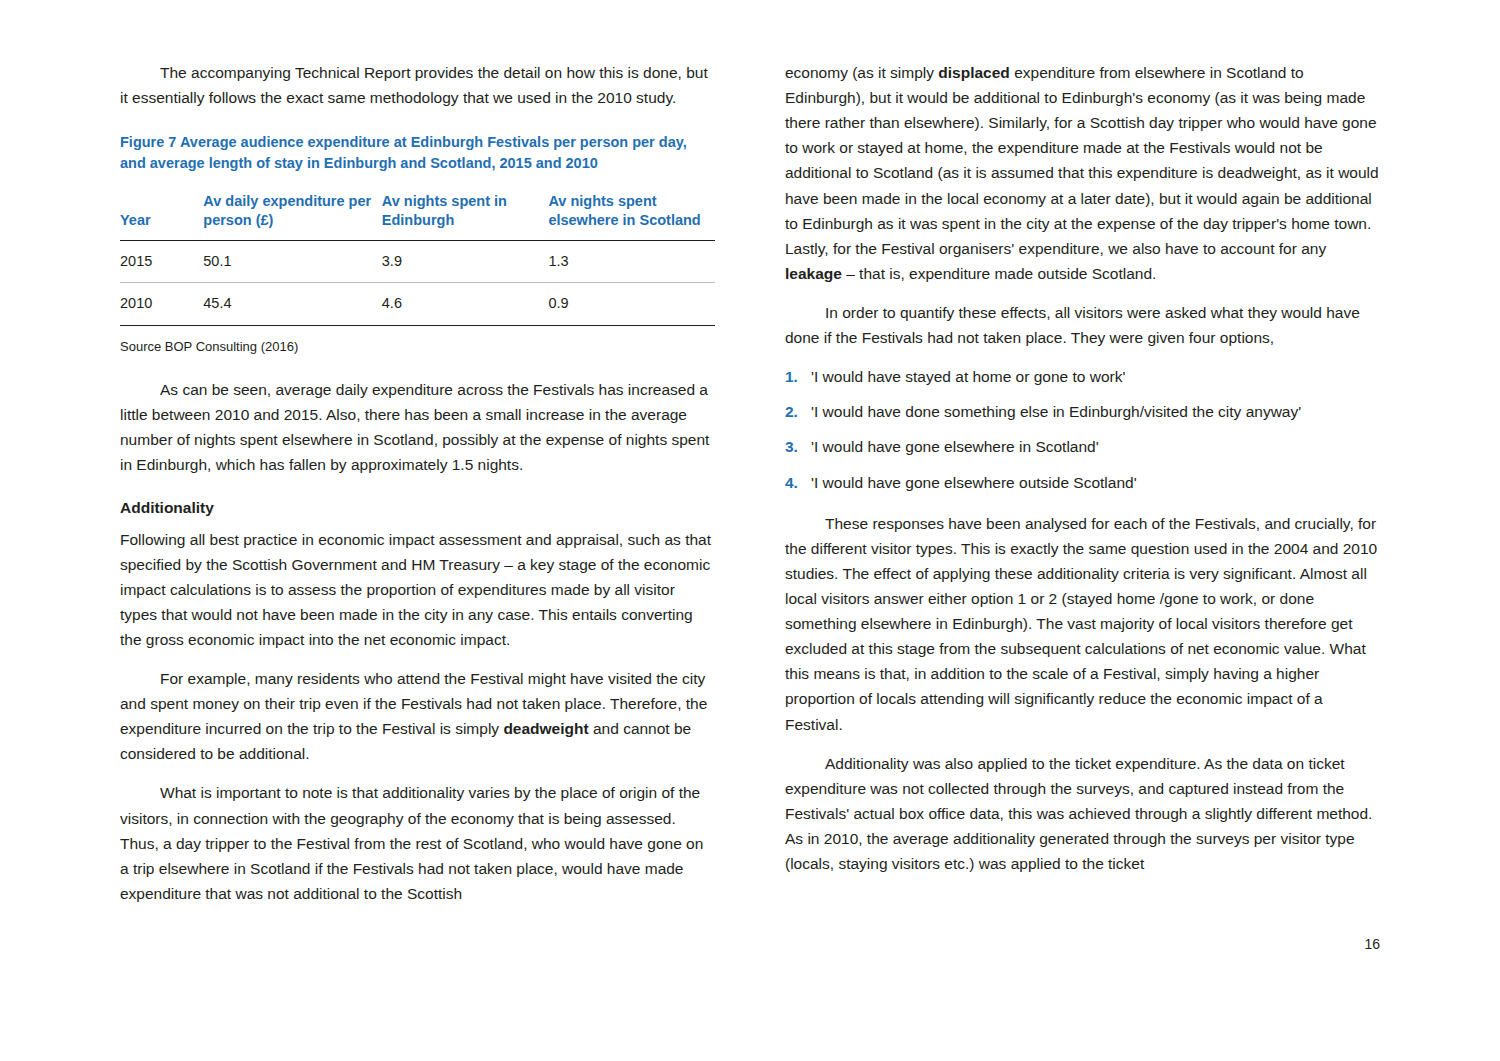The accompanying Technical Report provides the detail on how this is done, but it essentially follows the exact same methodology that we used in the 2010 study.
Figure 7 Average audience expenditure at Edinburgh Festivals per person per day, and average length of stay in Edinburgh and Scotland, 2015 and 2010
| Year | Av daily expenditure per person (£) | Av nights spent in Edinburgh | Av nights spent elsewhere in Scotland |
| --- | --- | --- | --- |
| 2015 | 50.1 | 3.9 | 1.3 |
| 2010 | 45.4 | 4.6 | 0.9 |
Source BOP Consulting (2016)
As can be seen, average daily expenditure across the Festivals has increased a little between 2010 and 2015. Also, there has been a small increase in the average number of nights spent elsewhere in Scotland, possibly at the expense of nights spent in Edinburgh, which has fallen by approximately 1.5 nights.
Additionality
Following all best practice in economic impact assessment and appraisal, such as that specified by the Scottish Government and HM Treasury – a key stage of the economic impact calculations is to assess the proportion of expenditures made by all visitor types that would not have been made in the city in any case. This entails converting the gross economic impact into the net economic impact.
For example, many residents who attend the Festival might have visited the city and spent money on their trip even if the Festivals had not taken place. Therefore, the expenditure incurred on the trip to the Festival is simply deadweight and cannot be considered to be additional.
What is important to note is that additionality varies by the place of origin of the visitors, in connection with the geography of the economy that is being assessed. Thus, a day tripper to the Festival from the rest of Scotland, who would have gone on a trip elsewhere in Scotland if the Festivals had not taken place, would have made expenditure that was not additional to the Scottish
economy (as it simply displaced expenditure from elsewhere in Scotland to Edinburgh), but it would be additional to Edinburgh's economy (as it was being made there rather than elsewhere). Similarly, for a Scottish day tripper who would have gone to work or stayed at home, the expenditure made at the Festivals would not be additional to Scotland (as it is assumed that this expenditure is deadweight, as it would have been made in the local economy at a later date), but it would again be additional to Edinburgh as it was spent in the city at the expense of the day tripper's home town. Lastly, for the Festival organisers' expenditure, we also have to account for any leakage – that is, expenditure made outside Scotland.
In order to quantify these effects, all visitors were asked what they would have done if the Festivals had not taken place. They were given four options,
1.'I would have stayed at home or gone to work'
2.'I would have done something else in Edinburgh/visited the city anyway'
3.'I would have gone elsewhere in Scotland'
4.'I would have gone elsewhere outside Scotland'
These responses have been analysed for each of the Festivals, and crucially, for the different visitor types. This is exactly the same question used in the 2004 and 2010 studies. The effect of applying these additionality criteria is very significant. Almost all local visitors answer either option 1 or 2 (stayed home /gone to work, or done something elsewhere in Edinburgh). The vast majority of local visitors therefore get excluded at this stage from the subsequent calculations of net economic value. What this means is that, in addition to the scale of a Festival, simply having a higher proportion of locals attending will significantly reduce the economic impact of a Festival.
Additionality was also applied to the ticket expenditure. As the data on ticket expenditure was not collected through the surveys, and captured instead from the Festivals' actual box office data, this was achieved through a slightly different method. As in 2010, the average additionality generated through the surveys per visitor type (locals, staying visitors etc.) was applied to the ticket
16